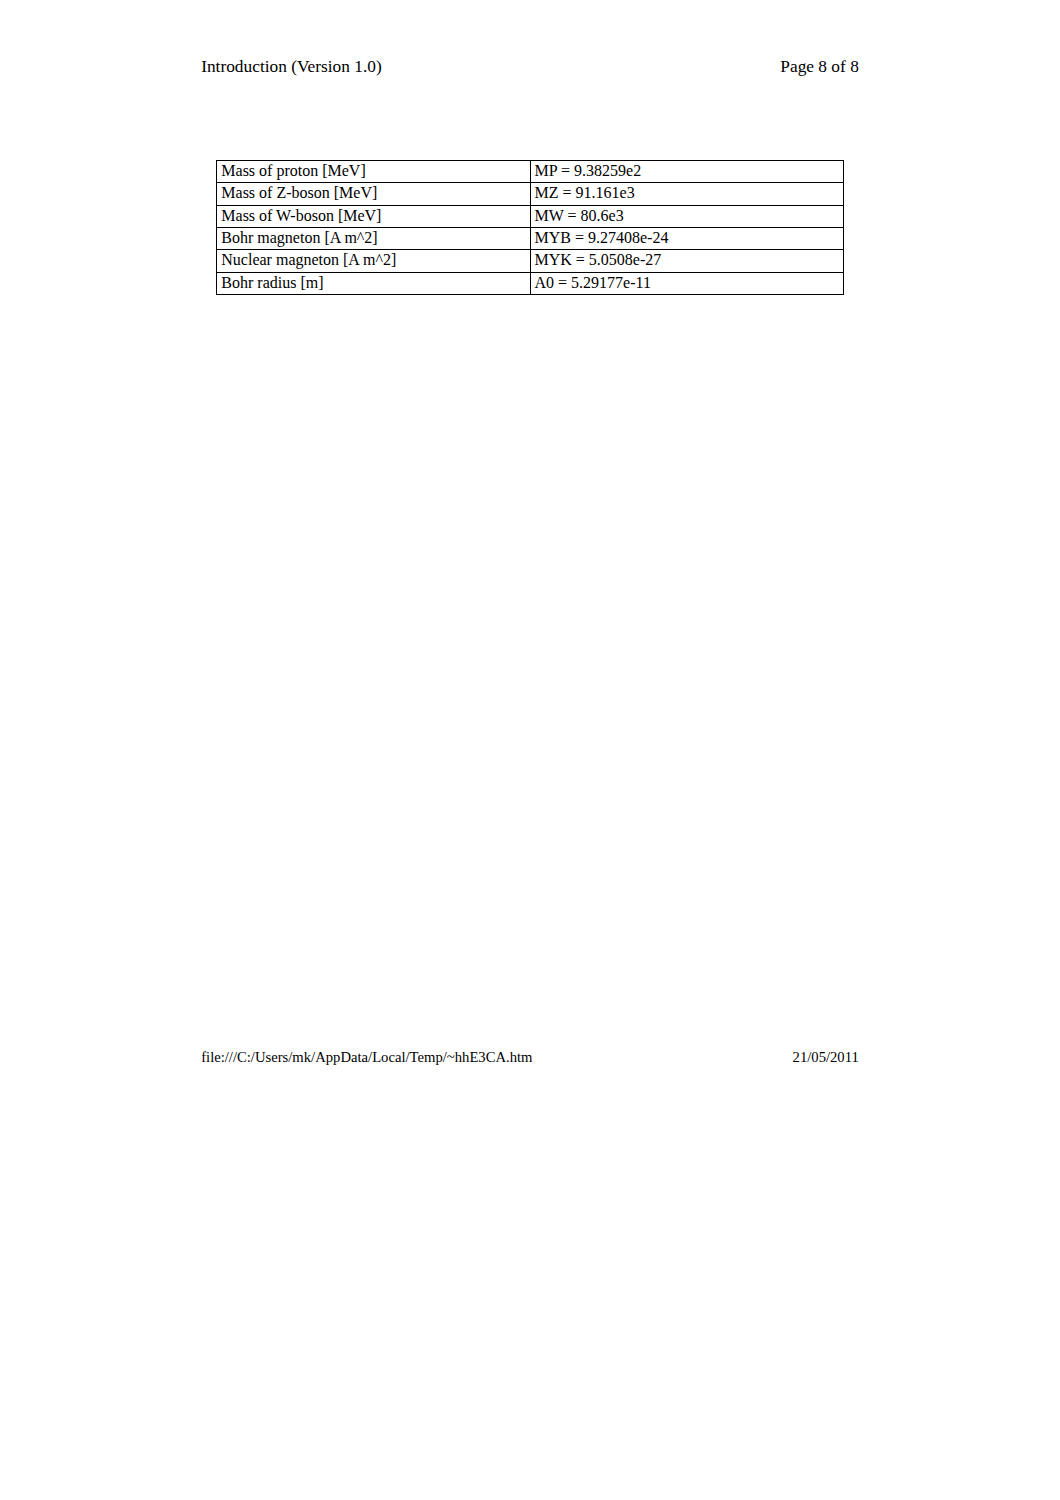Introduction (Version 1.0)
Page 8 of 8
| Mass of proton [MeV] | MP = 9.38259e2 |
| Mass of Z-boson [MeV] | MZ = 91.161e3 |
| Mass of W-boson [MeV] | MW = 80.6e3 |
| Bohr magneton [A m^2] | MYB = 9.27408e-24 |
| Nuclear magneton [A m^2] | MYK = 5.0508e-27 |
| Bohr radius [m] | A0 = 5.29177e-11 |
file:///C:/Users/mk/AppData/Local/Temp/~hhE3CA.htm
21/05/2011